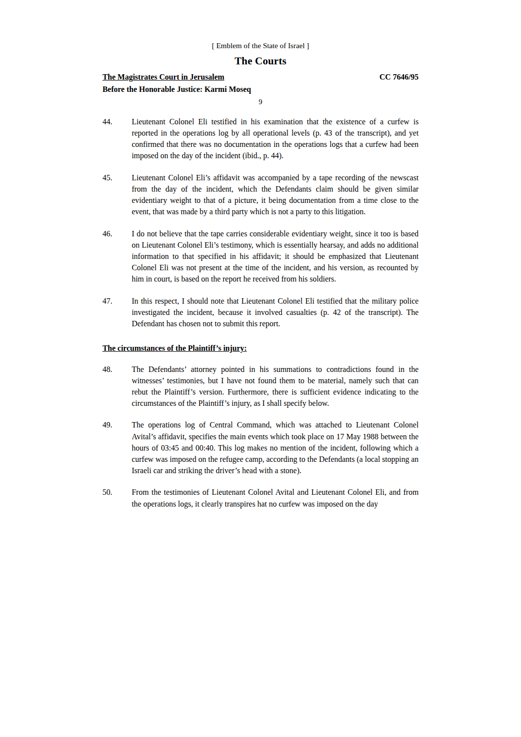[ Emblem of the State of Israel ]
The Courts
The Magistrates Court in Jerusalem CC 7646/95
Before the Honorable Justice: Karmi Moseq
9
44. Lieutenant Colonel Eli testified in his examination that the existence of a curfew is reported in the operations log by all operational levels (p. 43 of the transcript), and yet confirmed that there was no documentation in the operations logs that a curfew had been imposed on the day of the incident (ibid., p. 44).
45. Lieutenant Colonel Eli’s affidavit was accompanied by a tape recording of the newscast from the day of the incident, which the Defendants claim should be given similar evidentiary weight to that of a picture, it being documentation from a time close to the event, that was made by a third party which is not a party to this litigation.
46. I do not believe that the tape carries considerable evidentiary weight, since it too is based on Lieutenant Colonel Eli’s testimony, which is essentially hearsay, and adds no additional information to that specified in his affidavit; it should be emphasized that Lieutenant Colonel Eli was not present at the time of the incident, and his version, as recounted by him in court, is based on the report he received from his soldiers.
47. In this respect, I should note that Lieutenant Colonel Eli testified that the military police investigated the incident, because it involved casualties (p. 42 of the transcript). The Defendant has chosen not to submit this report.
The circumstances of the Plaintiff’s injury:
48. The Defendants’ attorney pointed in his summations to contradictions found in the witnesses’ testimonies, but I have not found them to be material, namely such that can rebut the Plaintiff’s version. Furthermore, there is sufficient evidence indicating to the circumstances of the Plaintiff’s injury, as I shall specify below.
49. The operations log of Central Command, which was attached to Lieutenant Colonel Avital’s affidavit, specifies the main events which took place on 17 May 1988 between the hours of 03:45 and 00:40. This log makes no mention of the incident, following which a curfew was imposed on the refugee camp, according to the Defendants (a local stopping an Israeli car and striking the driver’s head with a stone).
50. From the testimonies of Lieutenant Colonel Avital and Lieutenant Colonel Eli, and from the operations logs, it clearly transpires hat no curfew was imposed on the day